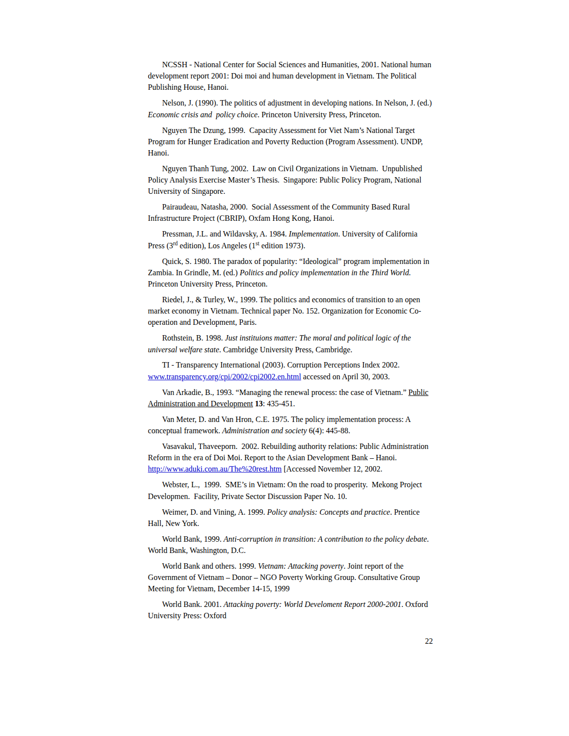NCSSH - National Center for Social Sciences and Humanities, 2001. National human development report 2001: Doi moi and human development in Vietnam. The Political Publishing House, Hanoi.
Nelson, J. (1990). The politics of adjustment in developing nations. In Nelson, J. (ed.) Economic crisis and policy choice. Princeton University Press, Princeton.
Nguyen The Dzung, 1999. Capacity Assessment for Viet Nam’s National Target Program for Hunger Eradication and Poverty Reduction (Program Assessment). UNDP, Hanoi.
Nguyen Thanh Tung, 2002. Law on Civil Organizations in Vietnam. Unpublished Policy Analysis Exercise Master’s Thesis. Singapore: Public Policy Program, National University of Singapore.
Pairaudeau, Natasha, 2000. Social Assessment of the Community Based Rural Infrastructure Project (CBRIP), Oxfam Hong Kong, Hanoi.
Pressman, J.L. and Wildavsky, A. 1984. Implementation. University of California Press (3rd edition), Los Angeles (1st edition 1973).
Quick, S. 1980. The paradox of popularity: “Ideological” program implementation in Zambia. In Grindle, M. (ed.) Politics and policy implementation in the Third World. Princeton University Press, Princeton.
Riedel, J., & Turley, W., 1999. The politics and economics of transition to an open market economy in Vietnam. Technical paper No. 152. Organization for Economic Co-operation and Development, Paris.
Rothstein, B. 1998. Just instituions matter: The moral and political logic of the universal welfare state. Cambridge University Press, Cambridge.
TI - Transparency International (2003). Corruption Perceptions Index 2002. www.transparency.org/cpi/2002/cpi2002.en.html accessed on April 30, 2003.
Van Arkadie, B., 1993. “Managing the renewal process: the case of Vietnam.” Public Administration and Development 13: 435-451.
Van Meter, D. and Van Hron, C.E. 1975. The policy implementation process: A conceptual framework. Administration and society 6(4): 445-88.
Vasavakul, Thaveeporn. 2002. Rebuilding authority relations: Public Administration Reform in the era of Doi Moi. Report to the Asian Development Bank – Hanoi. http://www.aduki.com.au/The%20rest.htm [Accessed November 12, 2002.
Webster, L., 1999. SME’s in Vietnam: On the road to prosperity. Mekong Project Developmen. Facility, Private Sector Discussion Paper No. 10.
Weimer, D. and Vining, A. 1999. Policy analysis: Concepts and practice. Prentice Hall, New York.
World Bank, 1999. Anti-corruption in transition: A contribution to the policy debate. World Bank, Washington, D.C.
World Bank and others. 1999. Vietnam: Attacking poverty. Joint report of the Government of Vietnam – Donor – NGO Poverty Working Group. Consultative Group Meeting for Vietnam, December 14-15, 1999
World Bank. 2001. Attacking poverty: World Develoment Report 2000-2001. Oxford University Press: Oxford
22